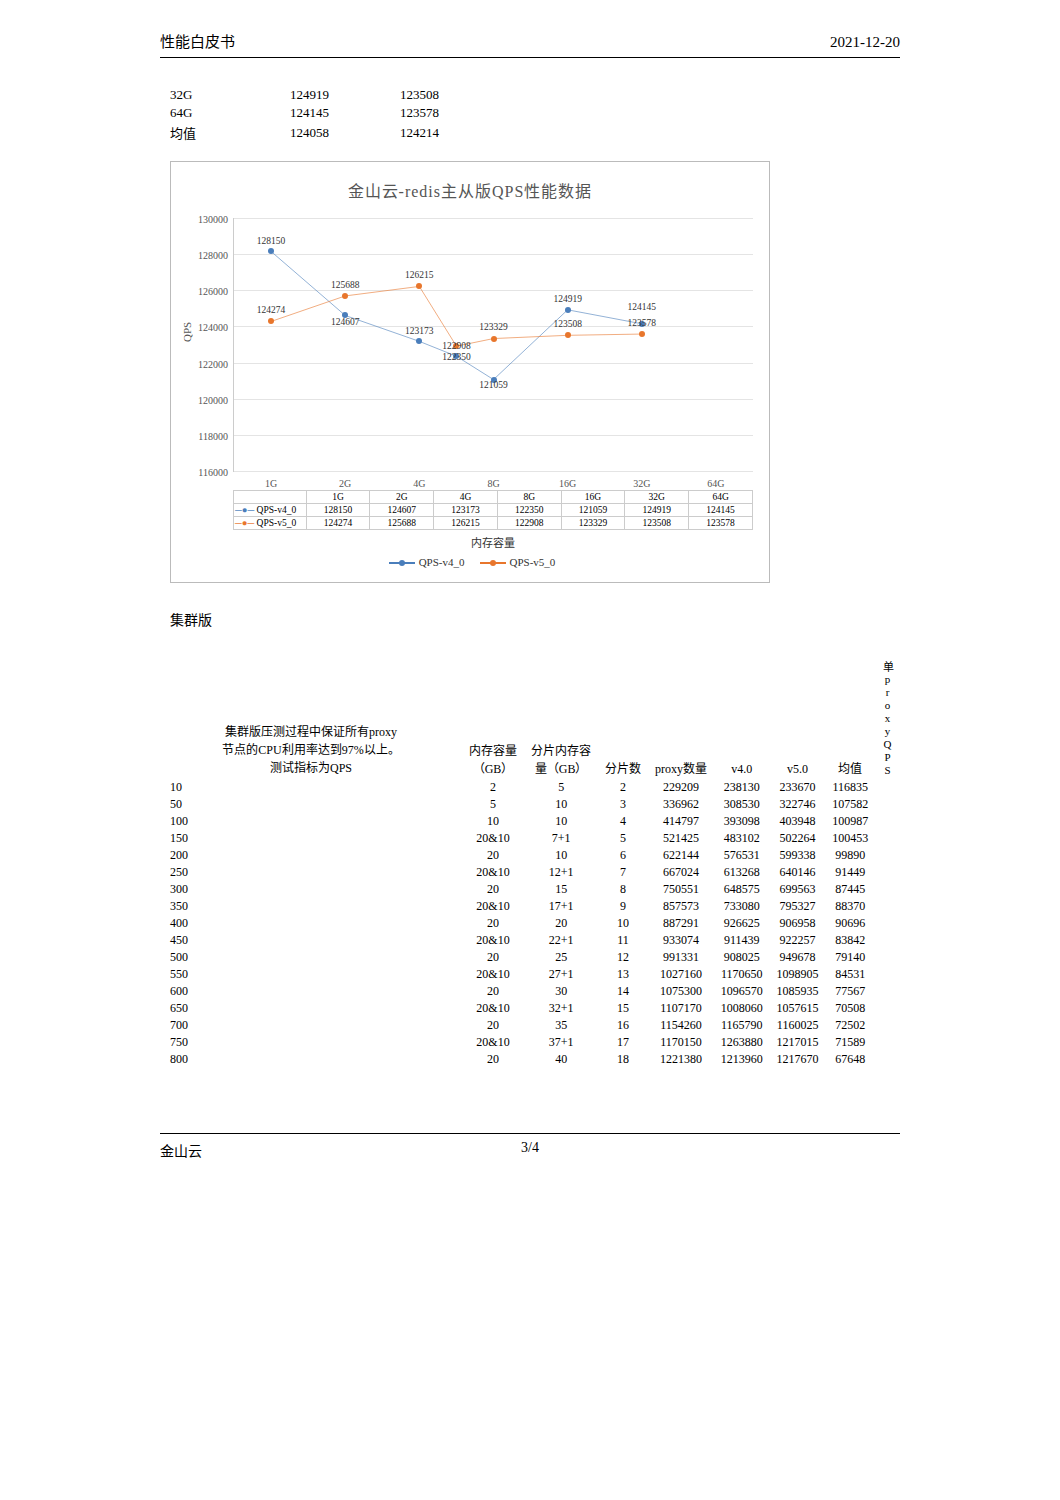性能白皮书
2021-12-20
| 32G | 124919 | 123508 |
| 64G | 124145 | 123578 |
| 均值 | 124058 | 124214 |
金山云-redis主从版QPS性能数据
QPS
130000
128000
126000
124000
122000
120000
118000
116000
128150
124607
123173
122350
121059
124919
124145
124274
125688
126215
122908
123329
123508
123578
1G
2G
4G
8G
16G
32G
64G
| | 1G | 2G | 4G | 8G | 16G | 32G | 64G |
| ─●─ QPS-v4_0 | 128150 | 124607 | 123173 | 122350 | 121059 | 124919 | 124145 |
| ─●─ QPS-v5_0 | 124274 | 125688 | 126215 | 122908 | 123329 | 123508 | 123578 |
内存容量
QPS-v4_0 QPS-v5_0
集群版
| 集群版压测过程中保证所有proxy 节点的CPU利用率达到97%以上。 测试指标为QPS | 内存容量 （GB） | 分片内存容 量（GB） | 分片数 | proxy数量 | v4.0 | v5.0 | 均值 | 单proxyQPS |
| --- | --- | --- | --- | --- | --- | --- | --- | --- |
| 10 | 2 | 5 | 2 | 229209 | 238130 | 233670 | 116835 | |
| 50 | 5 | 10 | 3 | 336962 | 308530 | 322746 | 107582 | |
| 100 | 10 | 10 | 4 | 414797 | 393098 | 403948 | 100987 | |
| 150 | 20&10 | 7+1 | 5 | 521425 | 483102 | 502264 | 100453 | |
| 200 | 20 | 10 | 6 | 622144 | 576531 | 599338 | 99890 | |
| 250 | 20&10 | 12+1 | 7 | 667024 | 613268 | 640146 | 91449 | |
| 300 | 20 | 15 | 8 | 750551 | 648575 | 699563 | 87445 | |
| 350 | 20&10 | 17+1 | 9 | 857573 | 733080 | 795327 | 88370 | |
| 400 | 20 | 20 | 10 | 887291 | 926625 | 906958 | 90696 | |
| 450 | 20&10 | 22+1 | 11 | 933074 | 911439 | 922257 | 83842 | |
| 500 | 20 | 25 | 12 | 991331 | 908025 | 949678 | 79140 | |
| 550 | 20&10 | 27+1 | 13 | 1027160 | 1170650 | 1098905 | 84531 | |
| 600 | 20 | 30 | 14 | 1075300 | 1096570 | 1085935 | 77567 | |
| 650 | 20&10 | 32+1 | 15 | 1107170 | 1008060 | 1057615 | 70508 | |
| 700 | 20 | 35 | 16 | 1154260 | 1165790 | 1160025 | 72502 | |
| 750 | 20&10 | 37+1 | 17 | 1170150 | 1263880 | 1217015 | 71589 | |
| 800 | 20 | 40 | 18 | 1221380 | 1213960 | 1217670 | 67648 | |
金山云
3/4